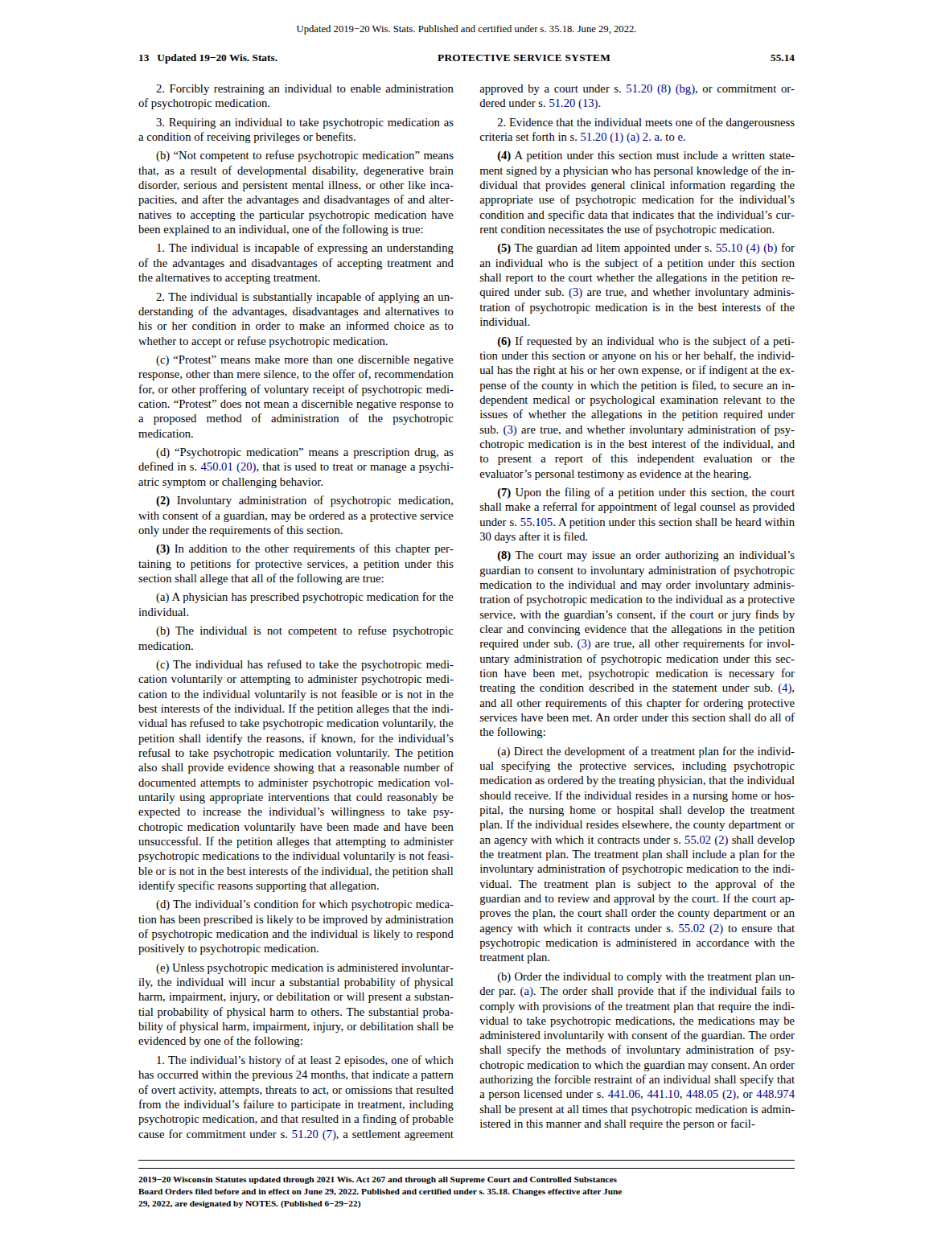Updated 2019−20 Wis. Stats. Published and certified under s. 35.18. June 29, 2022.
13 Updated 19−20 Wis. Stats. PROTECTIVE SERVICE SYSTEM 55.14
2. Forcibly restraining an individual to enable administration of psychotropic medication.
3. Requiring an individual to take psychotropic medication as a condition of receiving privileges or benefits.
(b) “Not competent to refuse psychotropic medication” means that, as a result of developmental disability, degenerative brain disorder, serious and persistent mental illness, or other like incapacities, and after the advantages and disadvantages of and alternatives to accepting the particular psychotropic medication have been explained to an individual, one of the following is true:
1. The individual is incapable of expressing an understanding of the advantages and disadvantages of accepting treatment and the alternatives to accepting treatment.
2. The individual is substantially incapable of applying an understanding of the advantages, disadvantages and alternatives to his or her condition in order to make an informed choice as to whether to accept or refuse psychotropic medication.
(c) “Protest” means make more than one discernible negative response, other than mere silence, to the offer of, recommendation for, or other proffering of voluntary receipt of psychotropic medication. “Protest” does not mean a discernible negative response to a proposed method of administration of the psychotropic medication.
(d) “Psychotropic medication” means a prescription drug, as defined in s. 450.01 (20), that is used to treat or manage a psychiatric symptom or challenging behavior.
(2) Involuntary administration of psychotropic medication, with consent of a guardian, may be ordered as a protective service only under the requirements of this section.
(3) In addition to the other requirements of this chapter pertaining to petitions for protective services, a petition under this section shall allege that all of the following are true:
(a) A physician has prescribed psychotropic medication for the individual.
(b) The individual is not competent to refuse psychotropic medication.
(c) The individual has refused to take the psychotropic medication voluntarily or attempting to administer psychotropic medication to the individual voluntarily is not feasible or is not in the best interests of the individual. If the petition alleges that the individual has refused to take psychotropic medication voluntarily, the petition shall identify the reasons, if known, for the individual’s refusal to take psychotropic medication voluntarily. The petition also shall provide evidence showing that a reasonable number of documented attempts to administer psychotropic medication voluntarily using appropriate interventions that could reasonably be expected to increase the individual’s willingness to take psychotropic medication voluntarily have been made and have been unsuccessful. If the petition alleges that attempting to administer psychotropic medications to the individual voluntarily is not feasible or is not in the best interests of the individual, the petition shall identify specific reasons supporting that allegation.
(d) The individual’s condition for which psychotropic medication has been prescribed is likely to be improved by administration of psychotropic medication and the individual is likely to respond positively to psychotropic medication.
(e) Unless psychotropic medication is administered involuntarily, the individual will incur a substantial probability of physical harm, impairment, injury, or debilitation or will present a substantial probability of physical harm to others. The substantial probability of physical harm, impairment, injury, or debilitation shall be evidenced by one of the following:
1. The individual’s history of at least 2 episodes, one of which has occurred within the previous 24 months, that indicate a pattern of overt activity, attempts, threats to act, or omissions that resulted from the individual’s failure to participate in treatment, including psychotropic medication, and that resulted in a finding of probable cause for commitment under s. 51.20 (7), a settlement agreement approved by a court under s. 51.20 (8) (bg), or commitment ordered under s. 51.20 (13).
2. Evidence that the individual meets one of the dangerousness criteria set forth in s. 51.20 (1) (a) 2. a. to e.
(4) A petition under this section must include a written statement signed by a physician who has personal knowledge of the individual that provides general clinical information regarding the appropriate use of psychotropic medication for the individual’s condition and specific data that indicates that the individual’s current condition necessitates the use of psychotropic medication.
(5) The guardian ad litem appointed under s. 55.10 (4) (b) for an individual who is the subject of a petition under this section shall report to the court whether the allegations in the petition required under sub. (3) are true, and whether involuntary administration of psychotropic medication is in the best interests of the individual.
(6) If requested by an individual who is the subject of a petition under this section or anyone on his or her behalf, the individual has the right at his or her own expense, or if indigent at the expense of the county in which the petition is filed, to secure an independent medical or psychological examination relevant to the issues of whether the allegations in the petition required under sub. (3) are true, and whether involuntary administration of psychotropic medication is in the best interest of the individual, and to present a report of this independent evaluation or the evaluator’s personal testimony as evidence at the hearing.
(7) Upon the filing of a petition under this section, the court shall make a referral for appointment of legal counsel as provided under s. 55.105. A petition under this section shall be heard within 30 days after it is filed.
(8) The court may issue an order authorizing an individual’s guardian to consent to involuntary administration of psychotropic medication to the individual and may order involuntary administration of psychotropic medication to the individual as a protective service, with the guardian’s consent, if the court or jury finds by clear and convincing evidence that the allegations in the petition required under sub. (3) are true, all other requirements for involuntary administration of psychotropic medication under this section have been met, psychotropic medication is necessary for treating the condition described in the statement under sub. (4), and all other requirements of this chapter for ordering protective services have been met. An order under this section shall do all of the following:
(a) Direct the development of a treatment plan for the individual specifying the protective services, including psychotropic medication as ordered by the treating physician, that the individual should receive. If the individual resides in a nursing home or hospital, the nursing home or hospital shall develop the treatment plan. If the individual resides elsewhere, the county department or an agency with which it contracts under s. 55.02 (2) shall develop the treatment plan. The treatment plan shall include a plan for the involuntary administration of psychotropic medication to the individual. The treatment plan is subject to the approval of the guardian and to review and approval by the court. If the court approves the plan, the court shall order the county department or an agency with which it contracts under s. 55.02 (2) to ensure that psychotropic medication is administered in accordance with the treatment plan.
(b) Order the individual to comply with the treatment plan under par. (a). The order shall provide that if the individual fails to comply with provisions of the treatment plan that require the individual to take psychotropic medications, the medications may be administered involuntarily with consent of the guardian. The order shall specify the methods of involuntary administration of psychotropic medication to which the guardian may consent. An order authorizing the forcible restraint of an individual shall specify that a person licensed under s. 441.06, 441.10, 448.05 (2), or 448.974 shall be present at all times that psychotropic medication is administered in this manner and shall require the person or facil-
2019−20 Wisconsin Statutes updated through 2021 Wis. Act 267 and through all Supreme Court and Controlled Substances
Board Orders filed before and in effect on June 29, 2022. Published and certified under s. 35.18. Changes effective after June
29, 2022, are designated by NOTES. (Published 6−29−22)